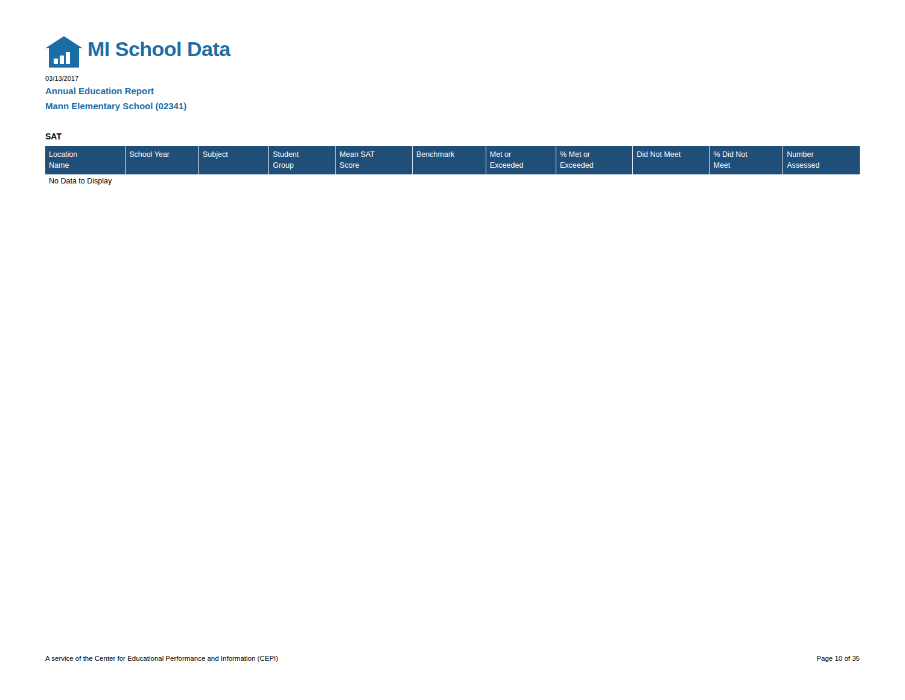MI School Data
03/13/2017
Annual Education Report
Mann Elementary School (02341)
SAT
| Location Name | School Year | Subject | Student Group | Mean SAT Score | Benchmark | Met or Exceeded | % Met or Exceeded | Did Not Meet | % Did Not Meet | Number Assessed |
| --- | --- | --- | --- | --- | --- | --- | --- | --- | --- | --- |
| No Data to Display |
A service of the Center for Educational Performance and Information (CEPI)
Page 10 of 35